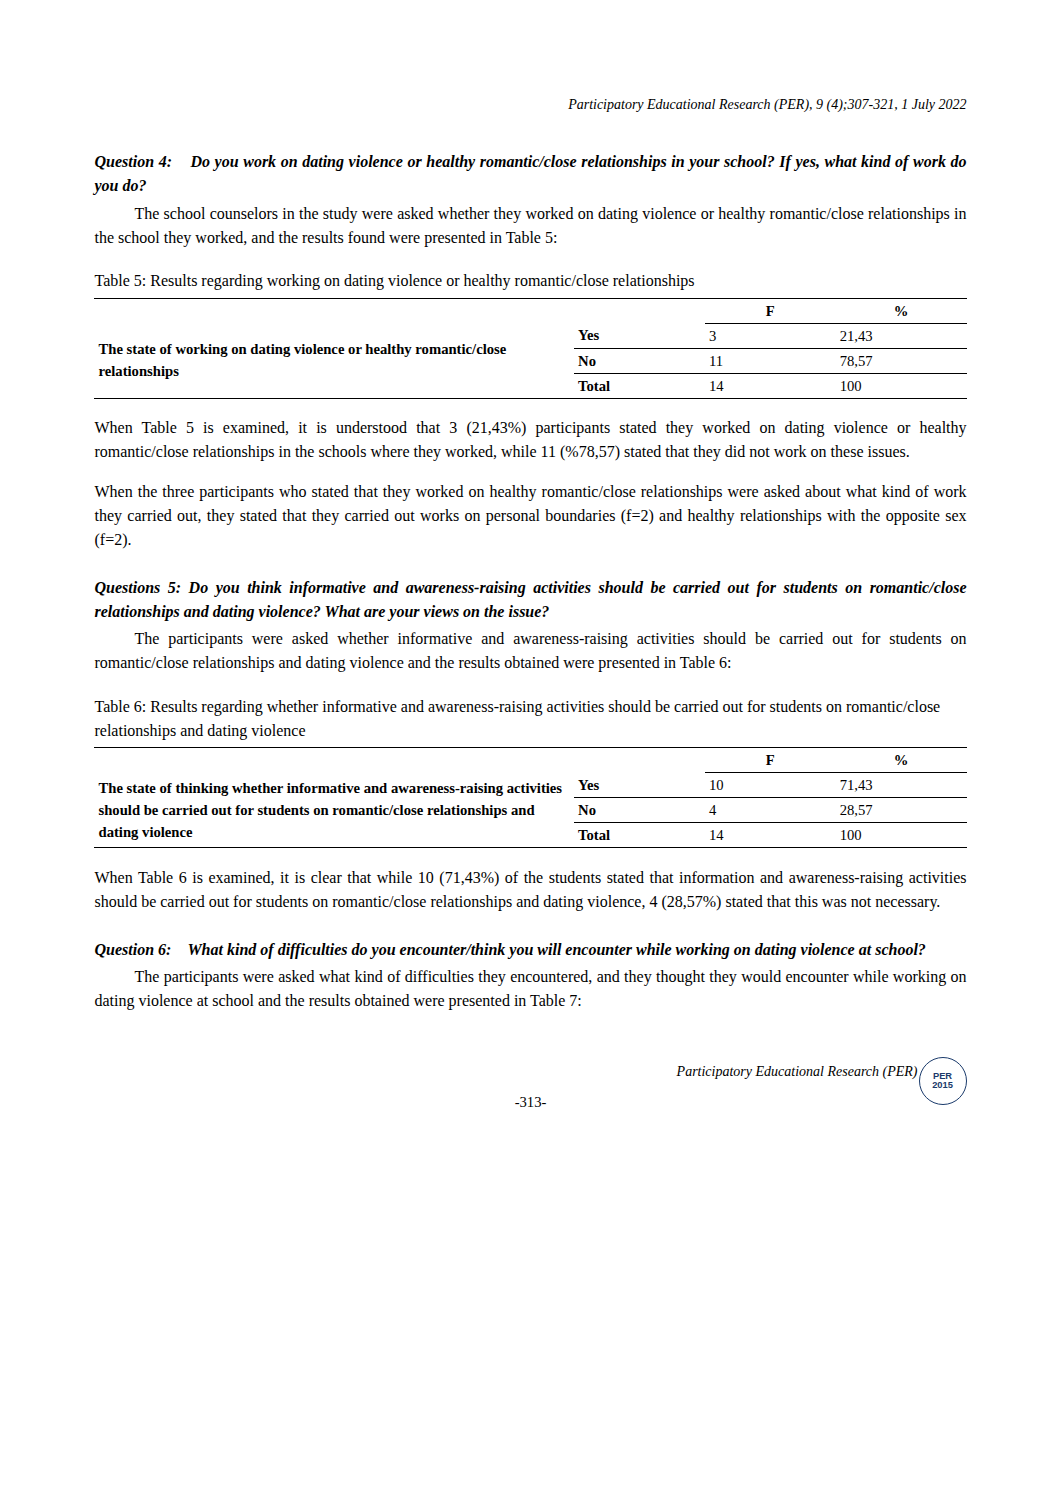Participatory Educational Research (PER), 9 (4);307-321, 1 July 2022
Question 4: Do you work on dating violence or healthy romantic/close relationships in your school? If yes, what kind of work do you do?
The school counselors in the study were asked whether they worked on dating violence or healthy romantic/close relationships in the school they worked, and the results found were presented in Table 5:
Table 5: Results regarding working on dating violence or healthy romantic/close relationships
| | | F | % |
| The state of working on dating violence or healthy romantic/close relationships | Yes | 3 | 21,43 |
| No | 11 | 78,57 |
| Total | 14 | 100 |
When Table 5 is examined, it is understood that 3 (21,43%) participants stated they worked on dating violence or healthy romantic/close relationships in the schools where they worked, while 11 (%78,57) stated that they did not work on these issues.
When the three participants who stated that they worked on healthy romantic/close relationships were asked about what kind of work they carried out, they stated that they carried out works on personal boundaries (f=2) and healthy relationships with the opposite sex (f=2).
Questions 5: Do you think informative and awareness-raising activities should be carried out for students on romantic/close relationships and dating violence? What are your views on the issue?
The participants were asked whether informative and awareness-raising activities should be carried out for students on romantic/close relationships and dating violence and the results obtained were presented in Table 6:
Table 6: Results regarding whether informative and awareness-raising activities should be carried out for students on romantic/close relationships and dating violence
| | | F | % |
| The state of thinking whether informative and awareness-raising activities should be carried out for students on romantic/close relationships and dating violence | Yes | 10 | 71,43 |
| No | 4 | 28,57 |
| Total | 14 | 100 |
When Table 6 is examined, it is clear that while 10 (71,43%) of the students stated that information and awareness-raising activities should be carried out for students on romantic/close relationships and dating violence, 4 (28,57%) stated that this was not necessary.
Question 6: What kind of difficulties do you encounter/think you will encounter while working on dating violence at school?
The participants were asked what kind of difficulties they encountered, and they thought they would encounter while working on dating violence at school and the results obtained were presented in Table 7:
Participatory Educational Research (PER)
PER
2015
-313-